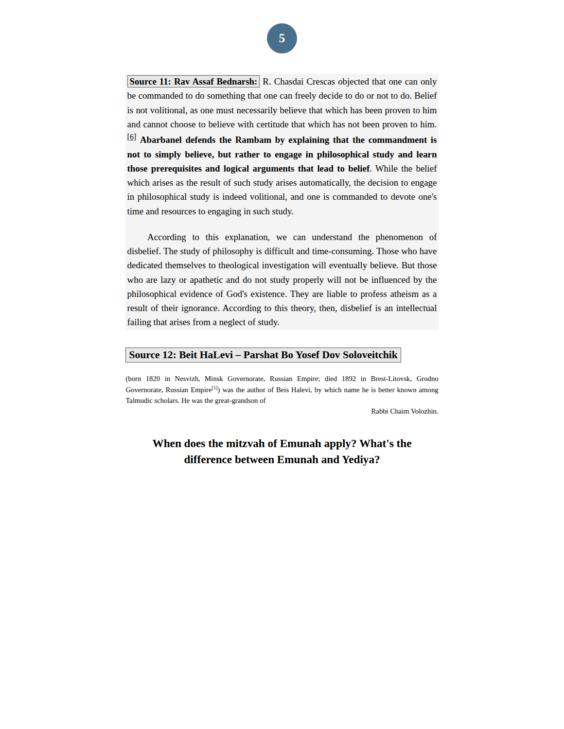5
Source 11: Rav Assaf Bednarsh: R. Chasdai Crescas objected that one can only be commanded to do something that one can freely decide to do or not to do. Belief is not volitional, as one must necessarily believe that which has been proven to him and cannot choose to believe with certitude that which has not been proven to him.[6] Abarbanel defends the Rambam by explaining that the commandment is not to simply believe, but rather to engage in philosophical study and learn those prerequisites and logical arguments that lead to belief. While the belief which arises as the result of such study arises automatically, the decision to engage in philosophical study is indeed volitional, and one is commanded to devote one's time and resources to engaging in such study.
According to this explanation, we can understand the phenomenon of disbelief. The study of philosophy is difficult and time-consuming. Those who have dedicated themselves to theological investigation will eventually believe. But those who are lazy or apathetic and do not study properly will not be influenced by the philosophical evidence of God's existence. They are liable to profess atheism as a result of their ignorance. According to this theory, then, disbelief is an intellectual failing that arises from a neglect of study.
Source 12: Beit HaLevi – Parshat Bo Yosef Dov Soloveitchik
(born 1820 in Nesvizh, Minsk Governorate, Russian Empire; died 1892 in Brest-Litovsk, Grodno Governorate, Russian Empire[1]) was the author of Beis Halevi, by which name he is better known among Talmudic scholars. He was the great-grandson of Rabbi Chaim Volozhin.
When does the mitzvah of Emunah apply? What's the difference between Emunah and Yediya?